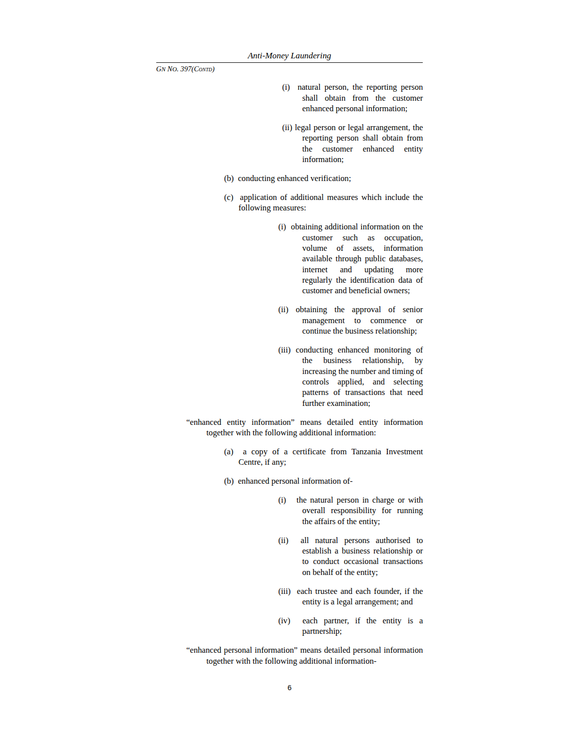Anti-Money Laundering
GN NO. 397(Contd)
(i) natural person, the reporting person shall obtain from the customer enhanced personal information;
(ii) legal person or legal arrangement, the reporting person shall obtain from the customer enhanced entity information;
(b) conducting enhanced verification;
(c) application of additional measures which include the following measures:
(i) obtaining additional information on the customer such as occupation, volume of assets, information available through public databases, internet and updating more regularly the identification data of customer and beneficial owners;
(ii) obtaining the approval of senior management to commence or continue the business relationship;
(iii) conducting enhanced monitoring of the business relationship, by increasing the number and timing of controls applied, and selecting patterns of transactions that need further examination;
“enhanced entity information” means detailed entity information together with the following additional information:
(a) a copy of a certificate from Tanzania Investment Centre, if any;
(b) enhanced personal information of-
(i) the natural person in charge or with overall responsibility for running the affairs of the entity;
(ii) all natural persons authorised to establish a business relationship or to conduct occasional transactions on behalf of the entity;
(iii) each trustee and each founder, if the entity is a legal arrangement; and
(iv) each partner, if the entity is a partnership;
“enhanced personal information” means detailed personal information together with the following additional information-
6